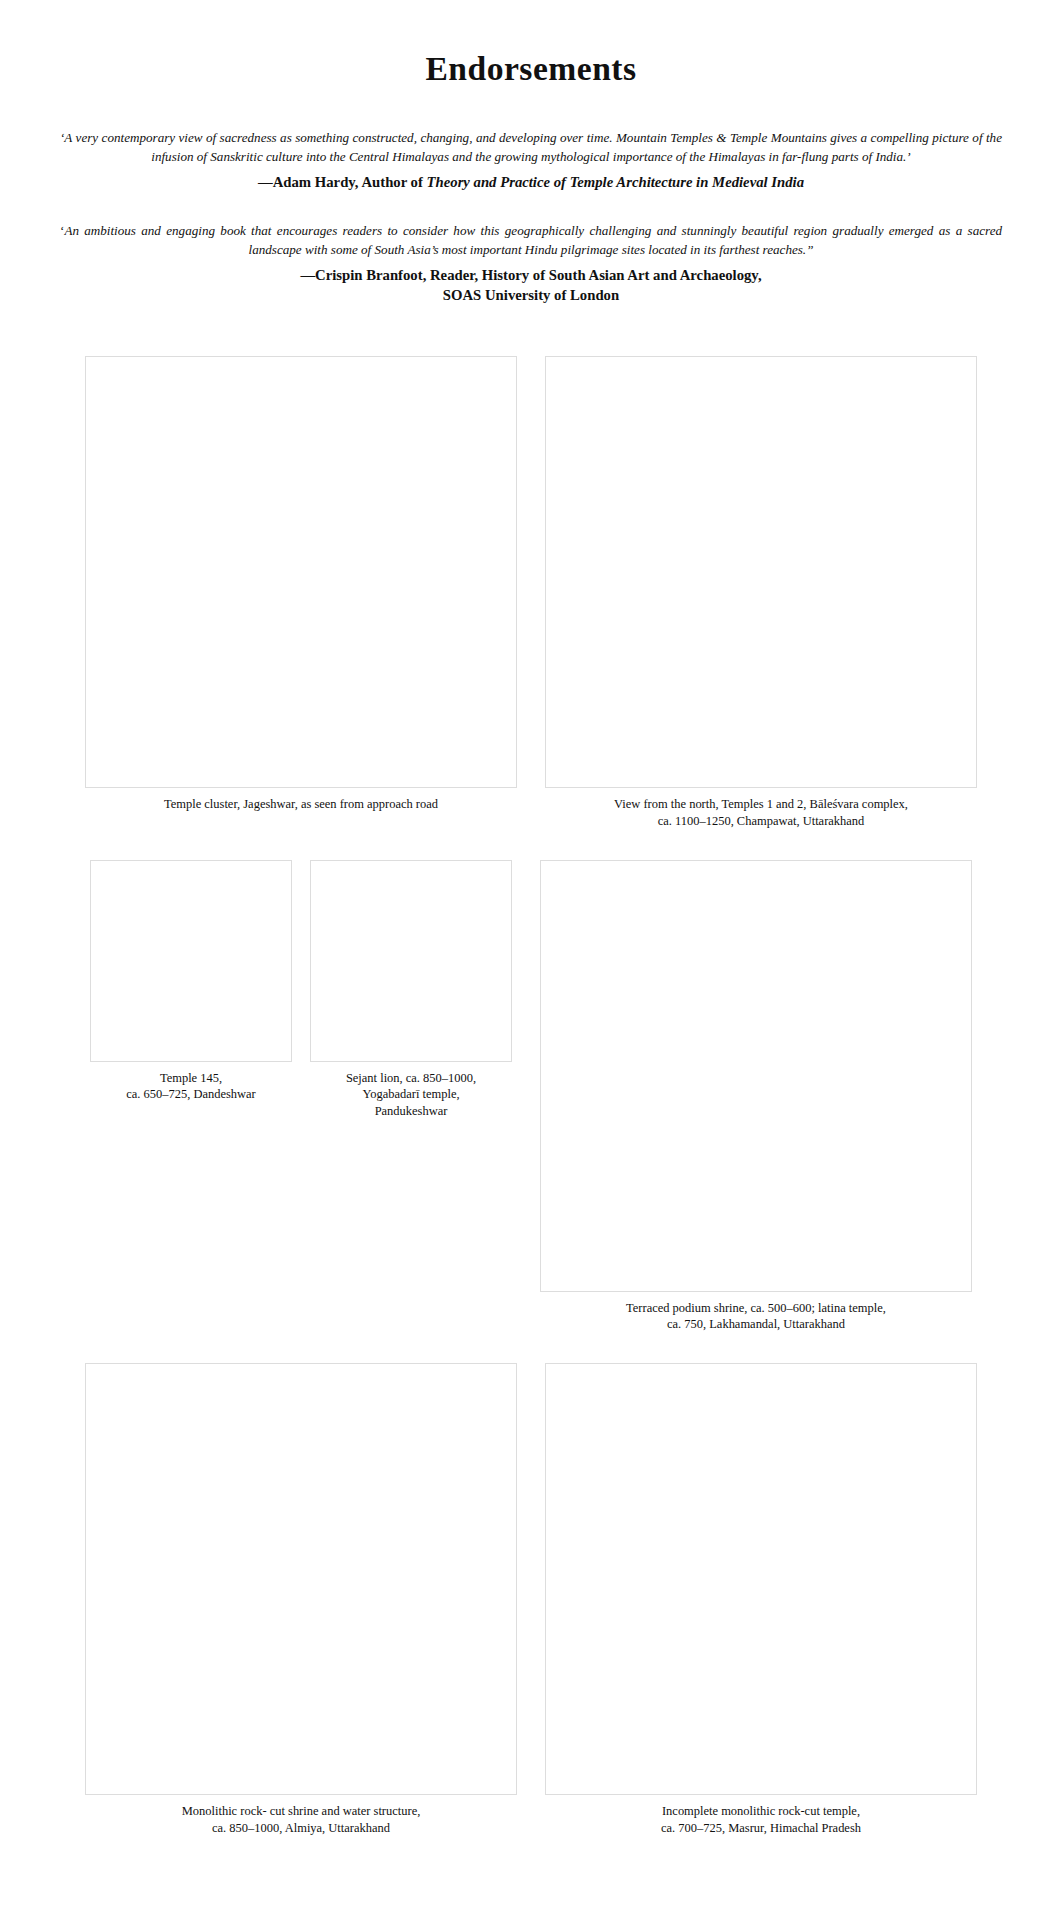Endorsements
‘A very contemporary view of sacredness as something constructed, changing, and developing over time. Mountain Temples & Temple Mountains gives a compelling picture of the infusion of Sanskritic culture into the Central Himalayas and the growing mythological importance of the Himalayas in far-flung parts of India.’
—Adam Hardy, Author of Theory and Practice of Temple Architecture in Medieval India
‘An ambitious and engaging book that encourages readers to consider how this geographically challenging and stunningly beautiful region gradually emerged as a sacred landscape with some of South Asia’s most important Hindu pilgrimage sites located in its farthest reaches.”
—Crispin Branfoot, Reader, History of South Asian Art and Archaeology,
SOAS University of London
Temple cluster, Jageshwar, as seen from approach road
View from the north, Temples 1 and 2, Bāleśvara complex,
ca. 1100–1250, Champawat, Uttarakhand
Temple 145,
ca. 650–725, Dandeshwar
Sejant lion, ca. 850–1000,
Yogabadarī temple,
Pandukeshwar
Terraced podium shrine, ca. 500–600; latina temple,
ca. 750, Lakhamandal, Uttarakhand
Monolithic rock- cut shrine and water structure,
ca. 850–1000, Almiya, Uttarakhand
Incomplete monolithic rock-cut temple,
ca. 700–725, Masrur, Himachal Pradesh